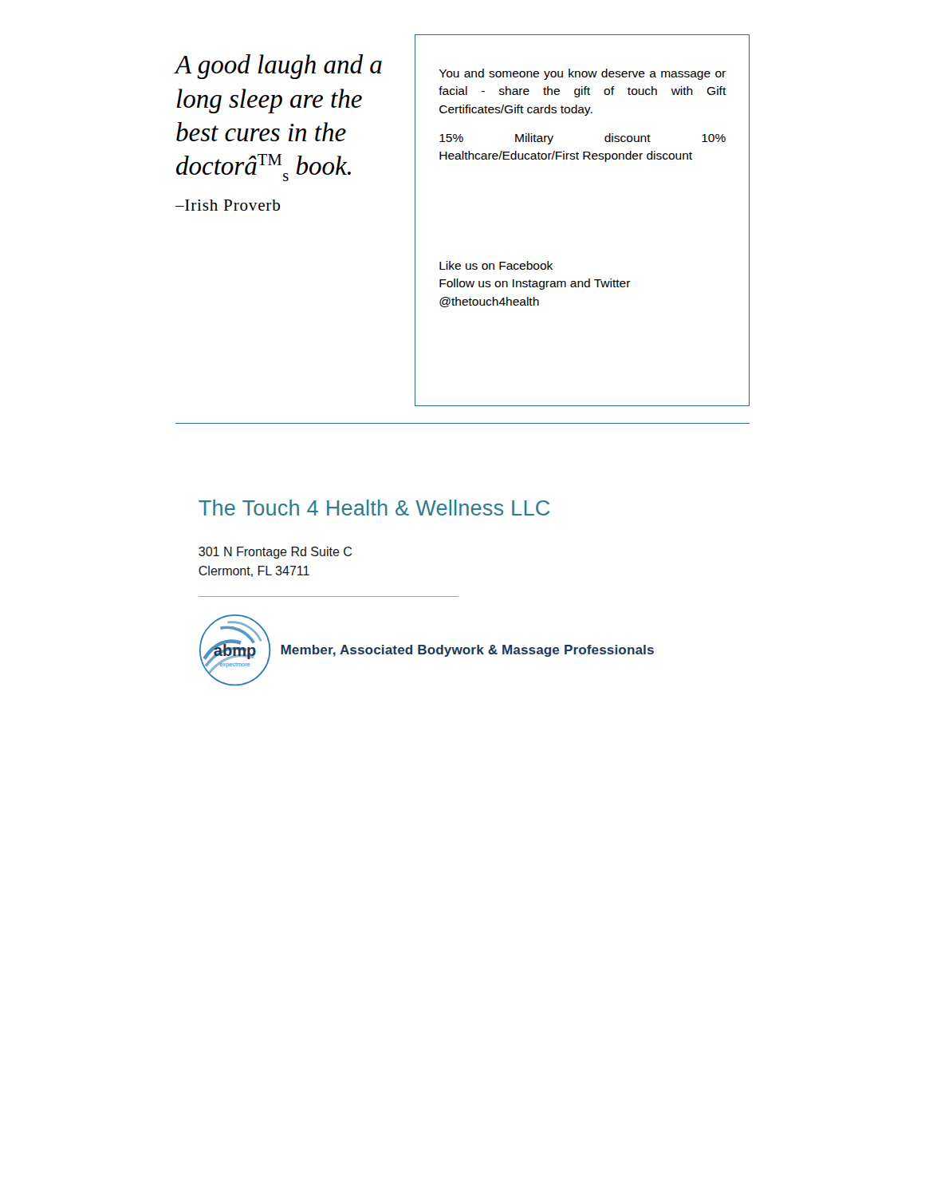A good laugh and a long sleep are the best cures in the doctorâTM s book.
–Irish Proverb
You and someone you know deserve a massage or facial - share the gift of touch with Gift Certificates/Gift cards today.
15% Military discount 10% Healthcare/Educator/First Responder discount
Like us on Facebook Follow us on Instagram and Twitter @thetouch4health
The Touch 4 Health & Wellness LLC
301 N Frontage Rd Suite C
Clermont, FL 34711
abmp expectmore
Member, Associated Bodywork & Massage Professionals